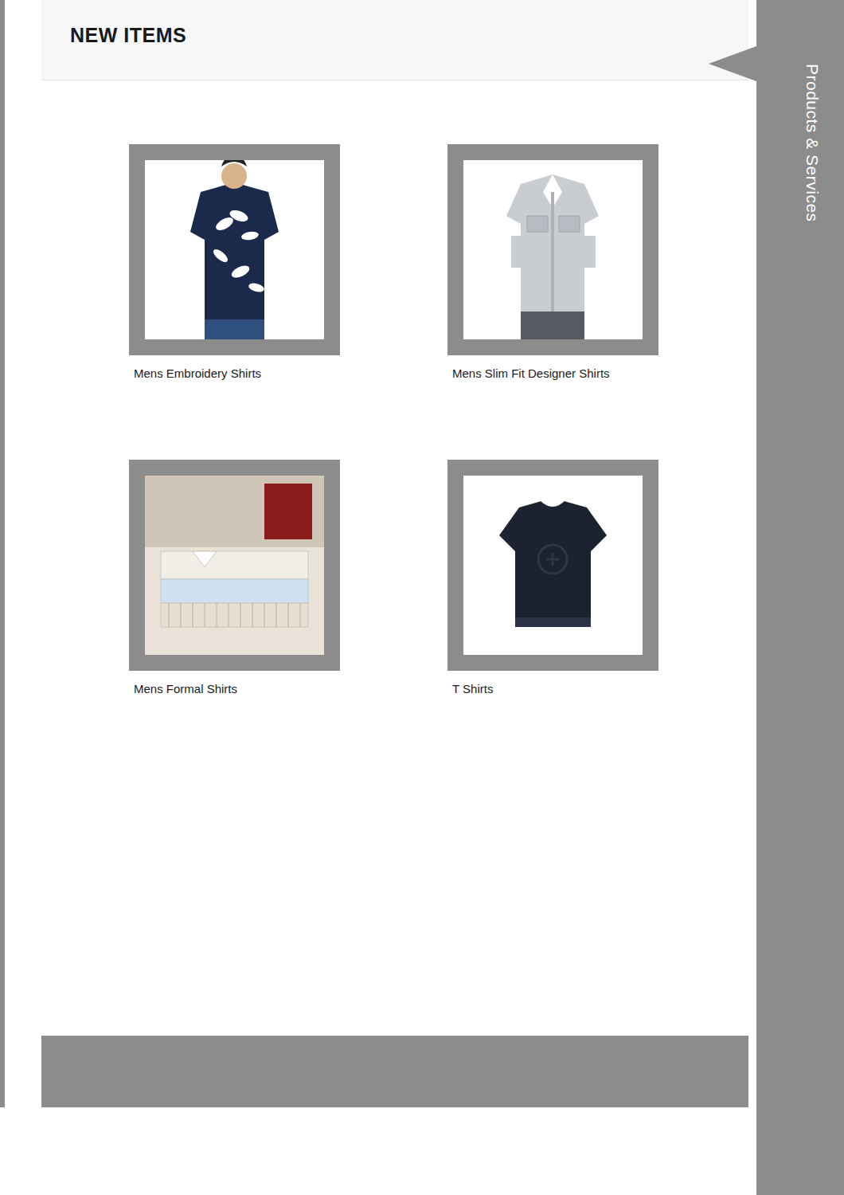NEW ITEMS
Mens Embroidery Shirts
Mens Slim Fit Designer Shirts
Mens Formal Shirts
T Shirts
Products & Services